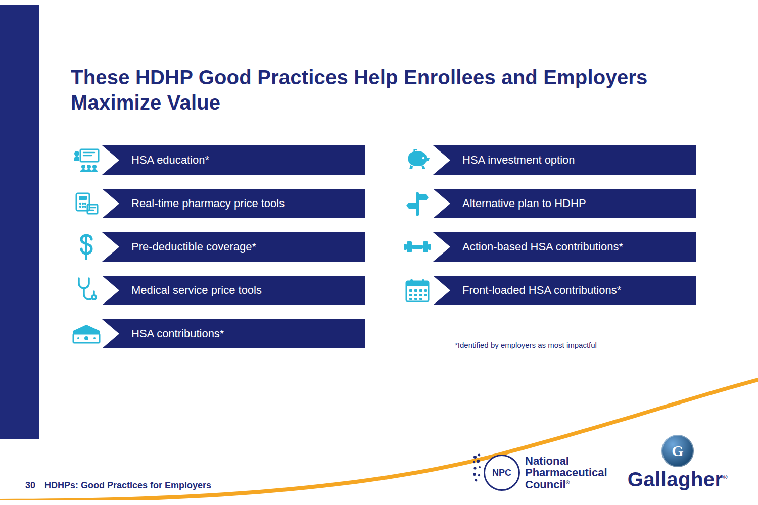These HDHP Good Practices Help Enrollees and Employers Maximize Value
HSA education*
Real-time pharmacy price tools
Pre-deductible coverage*
Medical service price tools
HSA contributions*
HSA investment option
Alternative plan to HDHP
Action-based HSA contributions*
Front-loaded HSA contributions*
*Identified by employers as most impactful
NPC
National
Pharmaceutical
Council®
G
Gallagher®
30
HDHPs: Good Practices for Employers